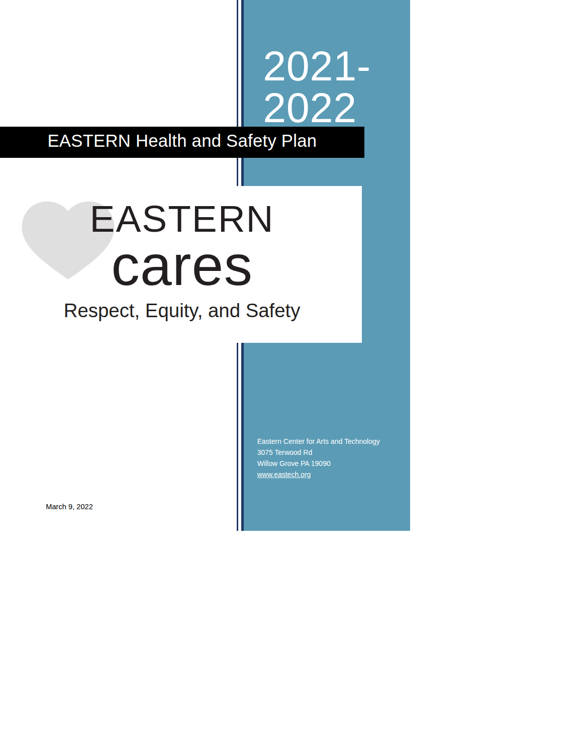2021-
2022
EASTERN Health and Safety Plan
EASTERN cares Respect, Equity, and Safety
Eastern Center for Arts and Technology
3075 Terwood Rd
Willow Grove PA 19090
www.eastech.org
March 9, 2022